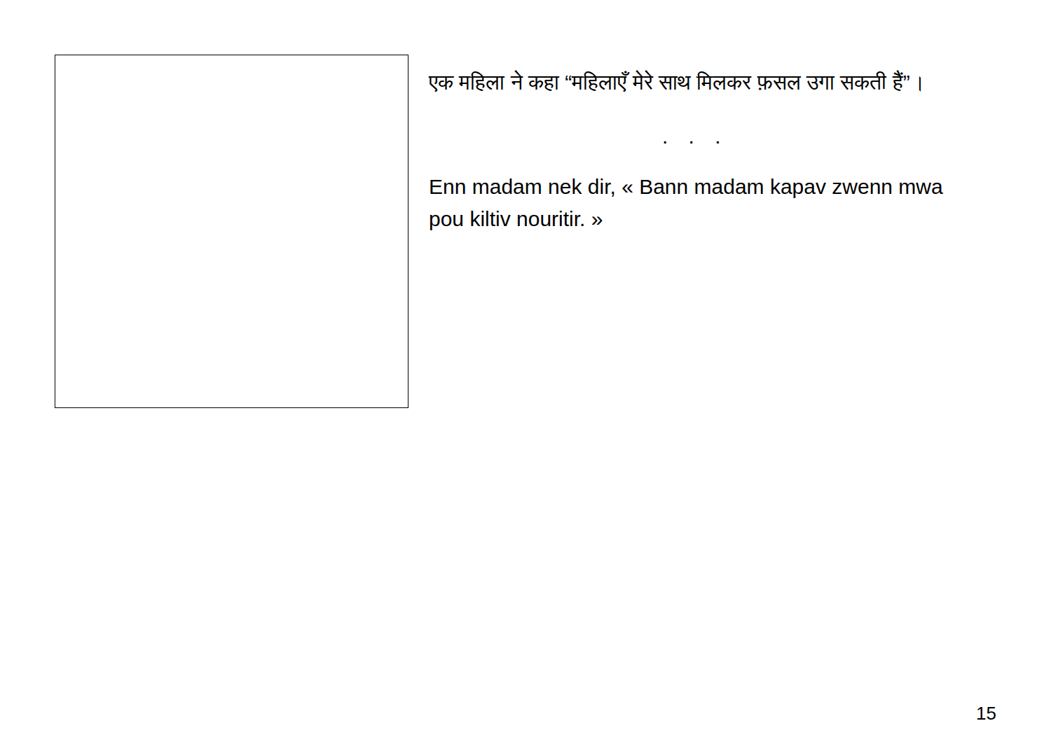एक महिला ने कहा “महिलाएँ मेरे साथ मिलकर फ़सल उगा सकती हैं”।
. . .
Enn madam nek dir, « Bann madam kapav zwenn mwa pou kiltiv nouritir. »
15